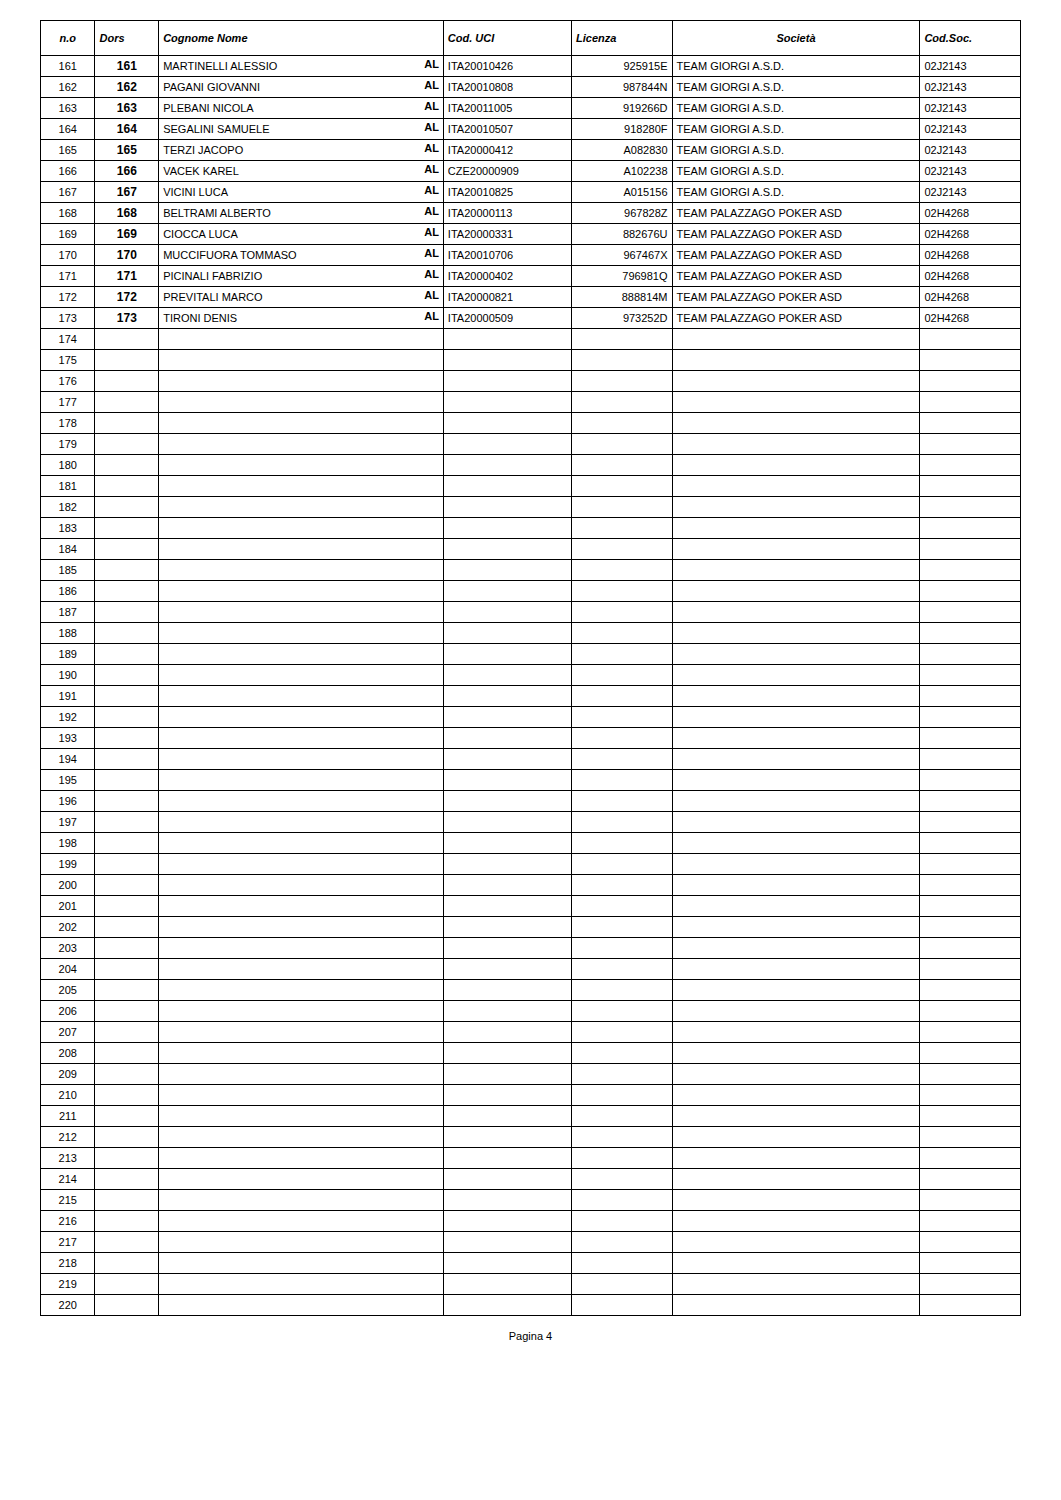| n.o | Dors | Cognome Nome | Cod. UCI | Licenza | Società | Cod.Soc. |
| --- | --- | --- | --- | --- | --- | --- |
| 161 | 161 | MARTINELLI ALESSIO AL | ITA20010426 | 925915E | TEAM GIORGI A.S.D. | 02J2143 |
| 162 | 162 | PAGANI GIOVANNI AL | ITA20010808 | 987844N | TEAM GIORGI A.S.D. | 02J2143 |
| 163 | 163 | PLEBANI NICOLA AL | ITA20011005 | 919266D | TEAM GIORGI A.S.D. | 02J2143 |
| 164 | 164 | SEGALINI SAMUELE AL | ITA20010507 | 918280F | TEAM GIORGI A.S.D. | 02J2143 |
| 165 | 165 | TERZI JACOPO AL | ITA20000412 | A082830 | TEAM GIORGI A.S.D. | 02J2143 |
| 166 | 166 | VACEK KAREL AL | CZE20000909 | A102238 | TEAM GIORGI A.S.D. | 02J2143 |
| 167 | 167 | VICINI LUCA AL | ITA20010825 | A015156 | TEAM GIORGI A.S.D. | 02J2143 |
| 168 | 168 | BELTRAMI ALBERTO AL | ITA20000113 | 967828Z | TEAM PALAZZAGO POKER ASD | 02H4268 |
| 169 | 169 | CIOCCA LUCA AL | ITA20000331 | 882676U | TEAM PALAZZAGO POKER ASD | 02H4268 |
| 170 | 170 | MUCCIFUORA TOMMASO AL | ITA20010706 | 967467X | TEAM PALAZZAGO POKER ASD | 02H4268 |
| 171 | 171 | PICINALI FABRIZIO AL | ITA20000402 | 796981Q | TEAM PALAZZAGO POKER ASD | 02H4268 |
| 172 | 172 | PREVITALI MARCO AL | ITA20000821 | 888814M | TEAM PALAZZAGO POKER ASD | 02H4268 |
| 173 | 173 | TIRONI DENIS AL | ITA20000509 | 973252D | TEAM PALAZZAGO POKER ASD | 02H4268 |
| 174 | | | | | | |
| 175 | | | | | | |
| 176 | | | | | | |
| 177 | | | | | | |
| 178 | | | | | | |
| 179 | | | | | | |
| 180 | | | | | | |
| 181 | | | | | | |
| 182 | | | | | | |
| 183 | | | | | | |
| 184 | | | | | | |
| 185 | | | | | | |
| 186 | | | | | | |
| 187 | | | | | | |
| 188 | | | | | | |
| 189 | | | | | | |
| 190 | | | | | | |
| 191 | | | | | | |
| 192 | | | | | | |
| 193 | | | | | | |
| 194 | | | | | | |
| 195 | | | | | | |
| 196 | | | | | | |
| 197 | | | | | | |
| 198 | | | | | | |
| 199 | | | | | | |
| 200 | | | | | | |
| 201 | | | | | | |
| 202 | | | | | | |
| 203 | | | | | | |
| 204 | | | | | | |
| 205 | | | | | | |
| 206 | | | | | | |
| 207 | | | | | | |
| 208 | | | | | | |
| 209 | | | | | | |
| 210 | | | | | | |
| 211 | | | | | | |
| 212 | | | | | | |
| 213 | | | | | | |
| 214 | | | | | | |
| 215 | | | | | | |
| 216 | | | | | | |
| 217 | | | | | | |
| 218 | | | | | | |
| 219 | | | | | | |
| 220 | | | | | | |
Pagina 4